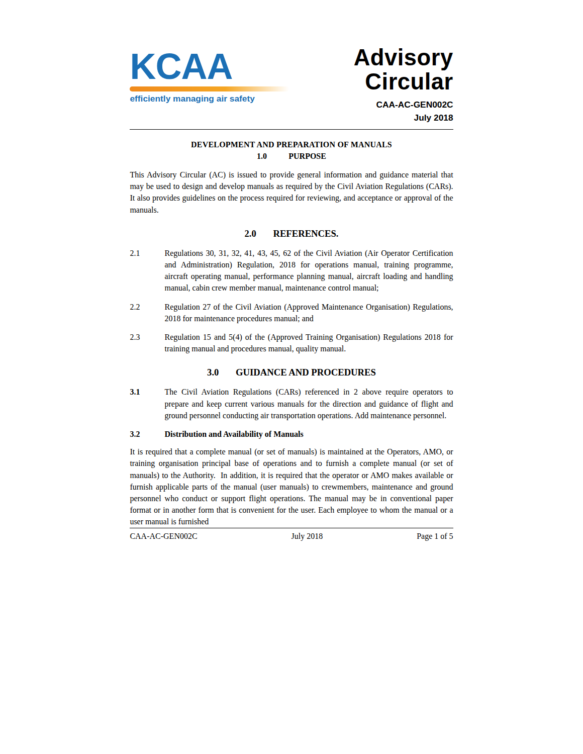KCAA
efficiently managing air safety
Advisory
Circular
CAA-AC-GEN002C
July 2018
Development and Preparation of Manuals
1.0 PURPOSE
This Advisory Circular (AC) is issued to provide general information and guidance material that may be used to design and develop manuals as required by the Civil Aviation Regulations (CARs). It also provides guidelines on the process required for reviewing, and acceptance or approval of the manuals.
2.0 REFERENCES.
2.1
Regulations 30, 31, 32, 41, 43, 45, 62 of the Civil Aviation (Air Operator Certification and Administration) Regulation, 2018 for operations manual, training programme, aircraft operating manual, performance planning manual, aircraft loading and handling manual, cabin crew member manual, maintenance control manual;
2.2
Regulation 27 of the Civil Aviation (Approved Maintenance Organisation) Regulations, 2018 for maintenance procedures manual; and
2.3
Regulation 15 and 5(4) of the (Approved Training Organisation) Regulations 2018 for training manual and procedures manual, quality manual.
3.0 GUIDANCE AND PROCEDURES
3.1
The Civil Aviation Regulations (CARs) referenced in 2 above require operators to prepare and keep current various manuals for the direction and guidance of flight and ground personnel conducting air transportation operations. Add maintenance personnel.
3.2
Distribution and Availability of Manuals
It is required that a complete manual (or set of manuals) is maintained at the Operators, AMO, or training organisation principal base of operations and to furnish a complete manual (or set of manuals) to the Authority. In addition, it is required that the operator or AMO makes available or furnish applicable parts of the manual (user manuals) to crewmembers, maintenance and ground personnel who conduct or support flight operations. The manual may be in conventional paper format or in another form that is convenient for the user. Each employee to whom the manual or a user manual is furnished
CAA-AC-GEN002C
July 2018
Page 1 of 5